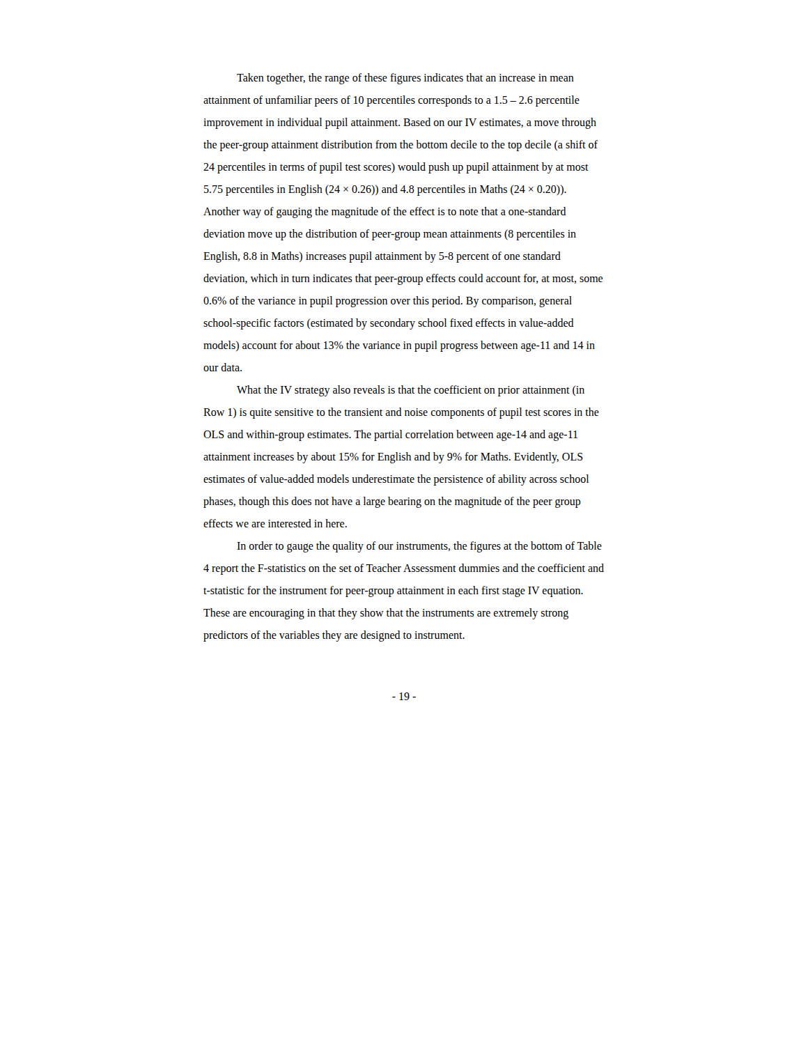Taken together, the range of these figures indicates that an increase in mean attainment of unfamiliar peers of 10 percentiles corresponds to a 1.5 – 2.6 percentile improvement in individual pupil attainment. Based on our IV estimates, a move through the peer-group attainment distribution from the bottom decile to the top decile (a shift of 24 percentiles in terms of pupil test scores) would push up pupil attainment by at most 5.75 percentiles in English (24 × 0.26)) and 4.8 percentiles in Maths (24 × 0.20)). Another way of gauging the magnitude of the effect is to note that a one-standard deviation move up the distribution of peer-group mean attainments (8 percentiles in English, 8.8 in Maths) increases pupil attainment by 5-8 percent of one standard deviation, which in turn indicates that peer-group effects could account for, at most, some 0.6% of the variance in pupil progression over this period. By comparison, general school-specific factors (estimated by secondary school fixed effects in value-added models) account for about 13% the variance in pupil progress between age-11 and 14 in our data.
What the IV strategy also reveals is that the coefficient on prior attainment (in Row 1) is quite sensitive to the transient and noise components of pupil test scores in the OLS and within-group estimates. The partial correlation between age-14 and age-11 attainment increases by about 15% for English and by 9% for Maths. Evidently, OLS estimates of value-added models underestimate the persistence of ability across school phases, though this does not have a large bearing on the magnitude of the peer group effects we are interested in here.
In order to gauge the quality of our instruments, the figures at the bottom of Table 4 report the F-statistics on the set of Teacher Assessment dummies and the coefficient and t-statistic for the instrument for peer-group attainment in each first stage IV equation. These are encouraging in that they show that the instruments are extremely strong predictors of the variables they are designed to instrument.
- 19 -